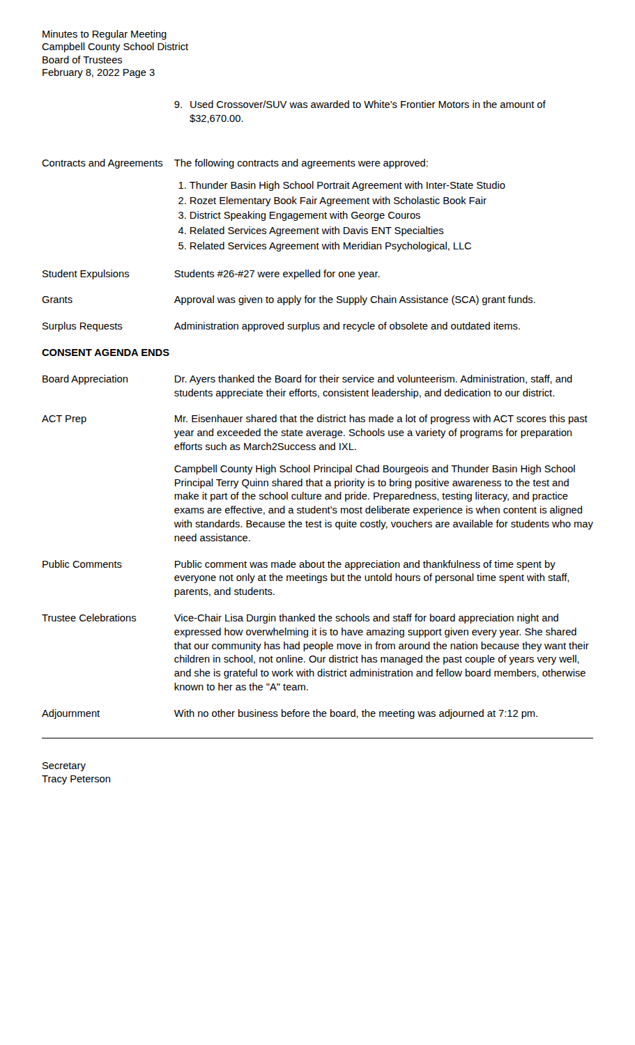Minutes to Regular Meeting
Campbell County School District
Board of Trustees
February 8, 2022 Page 3
| | 9. Used Crossover/SUV was awarded to White’s Frontier Motors in the amount of $32,670.00. |
| Contracts and Agreements | The following contracts and agreements were approved: Thunder Basin High School Portrait Agreement with Inter-State Studio Rozet Elementary Book Fair Agreement with Scholastic Book Fair District Speaking Engagement with George Couros Related Services Agreement with Davis ENT Specialties Related Services Agreement with Meridian Psychological, LLC |
| Student Expulsions | Students #26-#27 were expelled for one year. |
| Grants | Approval was given to apply for the Supply Chain Assistance (SCA) grant funds. |
| Surplus Requests | Administration approved surplus and recycle of obsolete and outdated items. |
| CONSENT AGENDA ENDS | |
| Board Appreciation | Dr. Ayers thanked the Board for their service and volunteerism. Administration, staff, and students appreciate their efforts, consistent leadership, and dedication to our district. |
| ACT Prep | Mr. Eisenhauer shared that the district has made a lot of progress with ACT scores this past year and exceeded the state average. Schools use a variety of programs for preparation efforts such as March2Success and IXL. Campbell County High School Principal Chad Bourgeois and Thunder Basin High School Principal Terry Quinn shared that a priority is to bring positive awareness to the test and make it part of the school culture and pride. Preparedness, testing literacy, and practice exams are effective, and a student’s most deliberate experience is when content is aligned with standards. Because the test is quite costly, vouchers are available for students who may need assistance. |
| Public Comments | Public comment was made about the appreciation and thankfulness of time spent by everyone not only at the meetings but the untold hours of personal time spent with staff, parents, and students. |
| Trustee Celebrations | Vice-Chair Lisa Durgin thanked the schools and staff for board appreciation night and expressed how overwhelming it is to have amazing support given every year. She shared that our community has had people move in from around the nation because they want their children in school, not online. Our district has managed the past couple of years very well, and she is grateful to work with district administration and fellow board members, otherwise known to her as the "A" team. |
| Adjournment | With no other business before the board, the meeting was adjourned at 7:12 pm. |
Secretary
Tracy Peterson